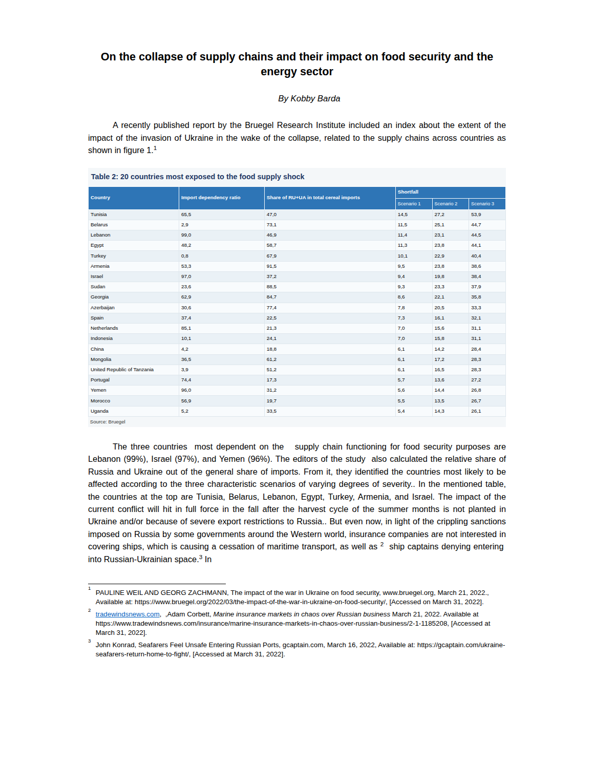On the collapse of supply chains and their impact on food security and the energy sector
By Kobby Barda
A recently published report by the Bruegel Research Institute included an index about the extent of the impact of the invasion of Ukraine in the wake of the collapse, related to the supply chains across countries as shown in figure 1.1
Table 2: 20 countries most exposed to the food supply shock
| Country | Import dependency ratio | Share of RU+UA in total cereal imports | Shortfall |
| --- | --- | --- | --- |
| Scenario 1 | Scenario 2 | Scenario 3 |
| Tunisia | 65,5 | 47,0 | 14,5 | 27,2 | 53,9 |
| Belarus | 2,9 | 73,1 | 11,5 | 25,1 | 44,7 |
| Lebanon | 99,0 | 46,9 | 11,4 | 23,1 | 44,5 |
| Egypt | 48,2 | 58,7 | 11,3 | 23,8 | 44,1 |
| Turkey | 0,8 | 67,9 | 10,1 | 22,9 | 40,4 |
| Armenia | 53,3 | 91,5 | 9,5 | 23,8 | 38,6 |
| Israel | 97,0 | 37,2 | 9,4 | 19,8 | 38,4 |
| Sudan | 23,6 | 88,5 | 9,3 | 23,3 | 37,9 |
| Georgia | 62,9 | 84,7 | 8,6 | 22,1 | 35,8 |
| Azerbaijan | 30,6 | 77,4 | 7,8 | 20,5 | 33,3 |
| Spain | 37,4 | 22,5 | 7,3 | 16,1 | 32,1 |
| Netherlands | 85,1 | 21,3 | 7,0 | 15,6 | 31,1 |
| Indonesia | 10,1 | 24,1 | 7,0 | 15,8 | 31,1 |
| China | 4,2 | 18,8 | 6,1 | 14,2 | 28,4 |
| Mongolia | 36,5 | 61,2 | 6,1 | 17,2 | 28,3 |
| United Republic of Tanzania | 3,9 | 51,2 | 6,1 | 16,5 | 28,3 |
| Portugal | 74,4 | 17,3 | 5,7 | 13,6 | 27,2 |
| Yemen | 96,0 | 31,2 | 5,6 | 14,4 | 26,8 |
| Morocco | 56,9 | 19,7 | 5,5 | 13,5 | 26,7 |
| Uganda | 5,2 | 33,5 | 5,4 | 14,3 | 26,1 |
Source: Bruegel
The three countries most dependent on the supply chain functioning for food security purposes are Lebanon (99%), Israel (97%), and Yemen (96%). The editors of the study also calculated the relative share of Russia and Ukraine out of the general share of imports. From it, they identified the countries most likely to be affected according to the three characteristic scenarios of varying degrees of severity.. In the mentioned table, the countries at the top are Tunisia, Belarus, Lebanon, Egypt, Turkey, Armenia, and Israel. The impact of the current conflict will hit in full force in the fall after the harvest cycle of the summer months is not planted in Ukraine and/or because of severe export restrictions to Russia.. But even now, in light of the crippling sanctions imposed on Russia by some governments around the Western world, insurance companies are not interested in covering ships, which is causing a cessation of maritime transport, as well as 2 ship captains denying entering into Russian-Ukrainian space.3 In
1 PAULINE WEIL AND GEORG ZACHMANN, The impact of the war in Ukraine on food security, www.bruegel.org, March 21, 2022., Available at: https://www.bruegel.org/2022/03/the-impact-of-the-war-in-ukraine-on-food-security/, [Accessed on March 31, 2022].
2 tradewindsnews.com, ,Adam Corbett, Marine insurance markets in chaos over Russian business March 21, 2022. Available at https://www.tradewindsnews.com/insurance/marine-insurance-markets-in-chaos-over-russian-business/2-1-1185208, [Accessed at March 31, 2022].
3 John Konrad, Seafarers Feel Unsafe Entering Russian Ports, gcaptain.com, March 16, 2022, Available at: https://gcaptain.com/ukraine-seafarers-return-home-to-fight/, [Accessed at March 31, 2022].